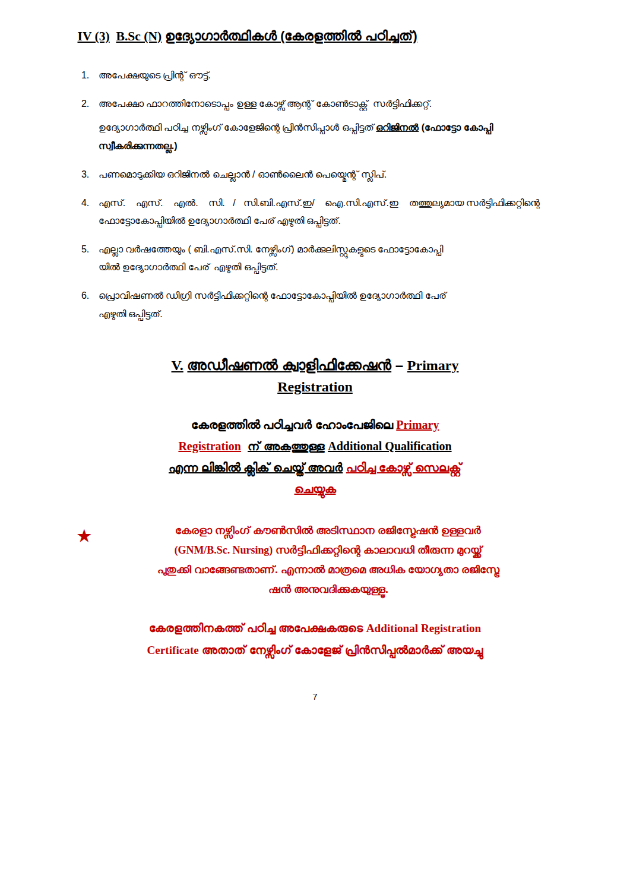IV (3) B.Sc (N) ഉദ്യോഗാർത്ഥികൾ (കേരളത്തിൽ പഠിച്ചത്)
അപേക്ഷയുടെ പ്രിന്റ് ഔട്ട്.
അപേക്ഷാ ഫാറത്തിനോടൊപ്പം ഉള്ള കോഴ്സ് ആന്റ് കോൺടാക്റ്റ് സർട്ടിഫിക്കറ്റ്. ഉദ്യോഗാർത്ഥി പഠിച്ച നഴ്സിംഗ് കോളേജിന്റെ പ്രിൻസിപ്പാൾ ഒപ്പിട്ടത് ഒറിജിനൽ (ഫോട്ടോ കോപ്പി സ്വീകരിക്കുന്നതല്ല.)
പണമൊടുക്കിയ ഒറിജിനൽ ചെല്ലാൻ / ഓൺലൈൻ പെയ്മെന്റ് സ്ലിപ്.
എസ്. എസ്. എൽ. സി. / സി.ബി.എസ്.ഇ/ ഐ.സി.എസ്.ഇ തത്തുല്യമായ സർട്ടിഫിക്കറ്റിന്റെ ഫോട്ടോകോപ്പിയിൽ ഉദ്യോഗാർത്ഥി പേര് എഴുതി ഒപ്പിട്ടത്.
എല്ലാ വർഷത്തേയും ( ബി.എസ്.സി. നേഴ്സിംഗ്) മാർക്കുലിസ്റ്റുകളുടെ ഫോട്ടോകോപ്പി
യിൽ ഉദ്യോഗാർത്ഥി പേര് എഴുതി ഒപ്പിട്ടത്.
പ്രൊവിഷണൽ ഡിഗ്രി സർട്ടിഫിക്കറ്റിന്റെ ഫോട്ടോകോപ്പിയിൽ ഉദ്യോഗാർത്ഥി പേര്
എഴുതി ഒപ്പിട്ടത്.
V. അഡീഷണൽ ക്വാളിഫിക്കേഷൻ – Primary
Registration
കേരളത്തിൽ പഠിച്ചവർ ഹോംപേജിലെ Primary
Registration ന് അകത്തുള്ള Additional Qualification
എന്ന ലിങ്കിൽ ക്ലിക് ചെയ്ത് അവർ പഠിച്ച കോഴ്സ് സെലക്റ്റ്
ചെയ്യുക
★ കേരളാ നഴ്സിംഗ് കൗൺസിൽ അടിസ്ഥാന രജിസ്ട്രേഷൻ ഉള്ളവർ
(GNM/B.Sc. Nursing) സർട്ടിഫിക്കറ്റിന്റെ കാലാവധി തീരുന്ന മുറയ്ക്ക്
പുതുക്കി വാങ്ങേണ്ടതാണ്. എന്നാൽ മാത്രമെ അധിക യോഗ്യതാ രജിസ്ട്രേ
ഷൻ അനുവദിക്കുകയുള്ളൂ.
കേരളത്തിനകത്ത് പഠിച്ച അപേക്ഷകരുടെ Additional Registration
Certificate അതാത് നേഴ്സിംഗ് കോളേജ് പ്രിൻസിപ്പൽമാർക്ക് അയച്ചു
7